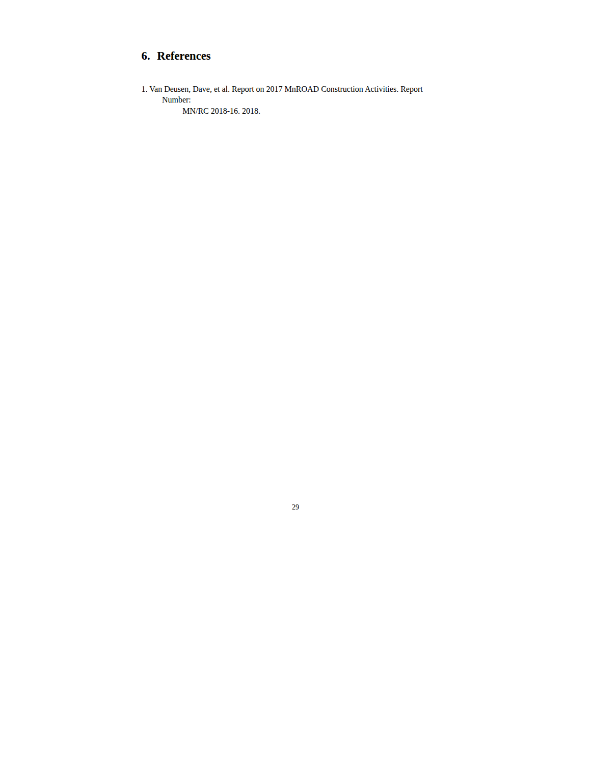6. References
1. Van Deusen, Dave, et al. Report on 2017 MnROAD Construction Activities. Report Number:MN/RC 2018-16. 2018.
29